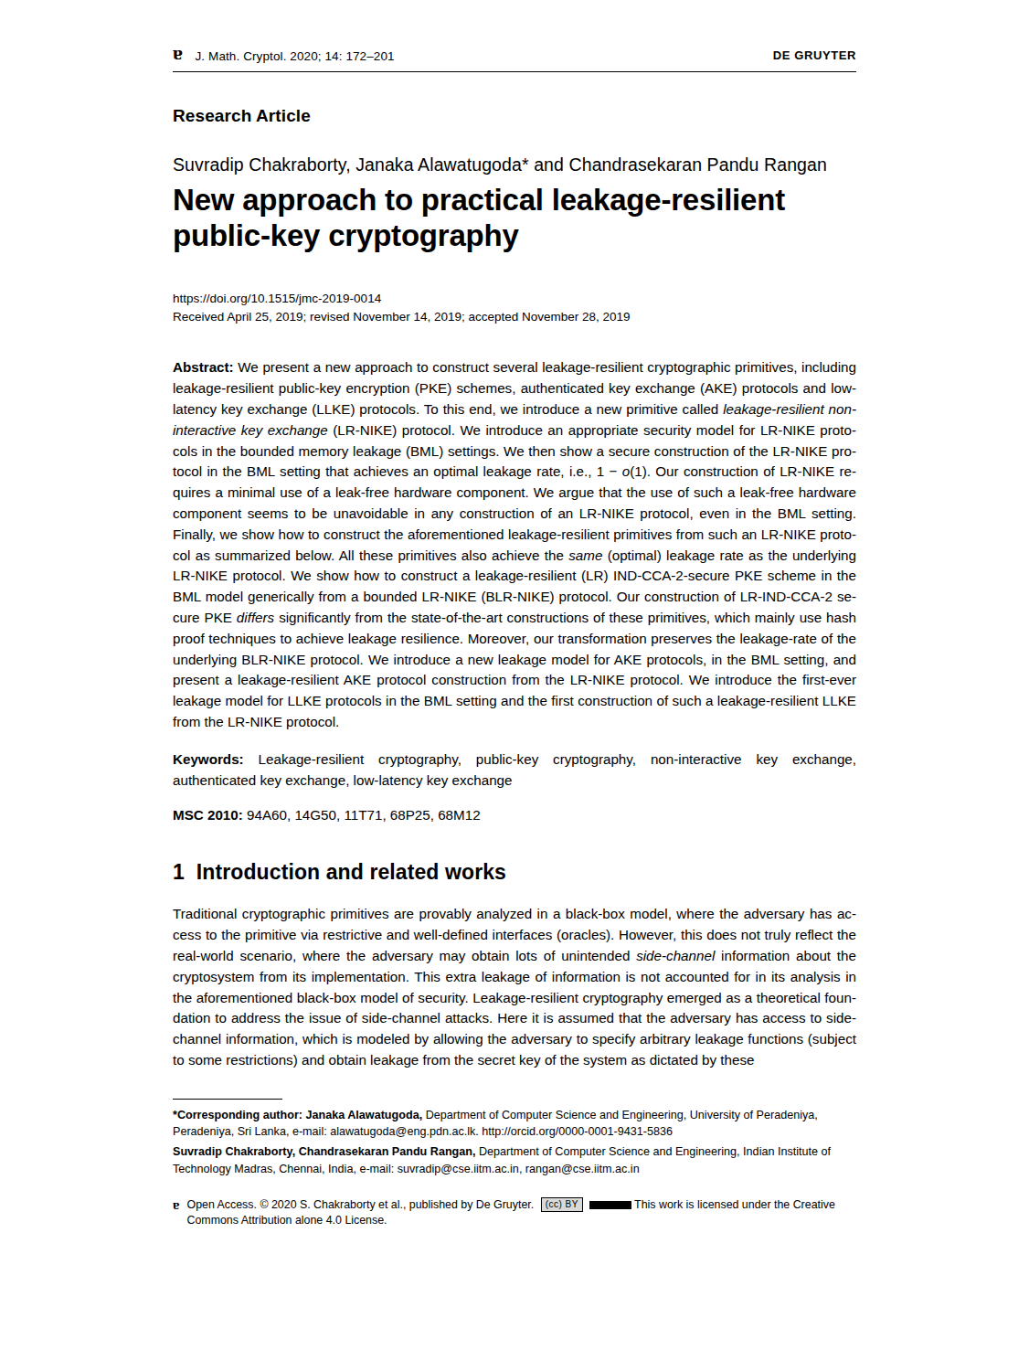ɐ J. Math. Cryptol. 2020; 14: 172–201
DE GRUYTER
Research Article
Suvradip Chakraborty, Janaka Alawatugoda* and Chandrasekaran Pandu Rangan
New approach to practical leakage-resilient public-key cryptography
https://doi.org/10.1515/jmc-2019-0014
Received April 25, 2019; revised November 14, 2019; accepted November 28, 2019
Abstract: We present a new approach to construct several leakage-resilient cryptographic primitives, including leakage-resilient public-key encryption (PKE) schemes, authenticated key exchange (AKE) protocols and low-latency key exchange (LLKE) protocols. To this end, we introduce a new primitive called leakage-resilient non-interactive key exchange (LR-NIKE) protocol. We introduce an appropriate security model for LR-NIKE protocols in the bounded memory leakage (BML) settings. We then show a secure construction of the LR-NIKE protocol in the BML setting that achieves an optimal leakage rate, i.e., 1 − o(1). Our construction of LR-NIKE requires a minimal use of a leak-free hardware component. We argue that the use of such a leak-free hardware component seems to be unavoidable in any construction of an LR-NIKE protocol, even in the BML setting. Finally, we show how to construct the aforementioned leakage-resilient primitives from such an LR-NIKE protocol as summarized below. All these primitives also achieve the same (optimal) leakage rate as the underlying LR-NIKE protocol. We show how to construct a leakage-resilient (LR) IND-CCA-2-secure PKE scheme in the BML model generically from a bounded LR-NIKE (BLR-NIKE) protocol. Our construction of LR-IND-CCA-2 secure PKE differs significantly from the state-of-the-art constructions of these primitives, which mainly use hash proof techniques to achieve leakage resilience. Moreover, our transformation preserves the leakage-rate of the underlying BLR-NIKE protocol. We introduce a new leakage model for AKE protocols, in the BML setting, and present a leakage-resilient AKE protocol construction from the LR-NIKE protocol. We introduce the first-ever leakage model for LLKE protocols in the BML setting and the first construction of such a leakage-resilient LLKE from the LR-NIKE protocol.
Keywords: Leakage-resilient cryptography, public-key cryptography, non-interactive key exchange, authenticated key exchange, low-latency key exchange
MSC 2010: 94A60, 14G50, 11T71, 68P25, 68M12
1 Introduction and related works
Traditional cryptographic primitives are provably analyzed in a black-box model, where the adversary has access to the primitive via restrictive and well-defined interfaces (oracles). However, this does not truly reflect the real-world scenario, where the adversary may obtain lots of unintended side-channel information about the cryptosystem from its implementation. This extra leakage of information is not accounted for in its analysis in the aforementioned black-box model of security. Leakage-resilient cryptography emerged as a theoretical foundation to address the issue of side-channel attacks. Here it is assumed that the adversary has access to side-channel information, which is modeled by allowing the adversary to specify arbitrary leakage functions (subject to some restrictions) and obtain leakage from the secret key of the system as dictated by these
*Corresponding author: Janaka Alawatugoda, Department of Computer Science and Engineering, University of Peradeniya, Peradeniya, Sri Lanka, e-mail: alawatugoda@eng.pdn.ac.lk. http://orcid.org/0000-0001-9431-5836
Suvradip Chakraborty, Chandrasekaran Pandu Rangan, Department of Computer Science and Engineering, Indian Institute of Technology Madras, Chennai, India, e-mail: suvradip@cse.iitm.ac.in, rangan@cse.iitm.ac.in
ɐ Open Access. © 2020 S. Chakraborty et al., published by De Gruyter. (cc) BY This work is licensed under the Creative Commons Attribution alone 4.0 License.